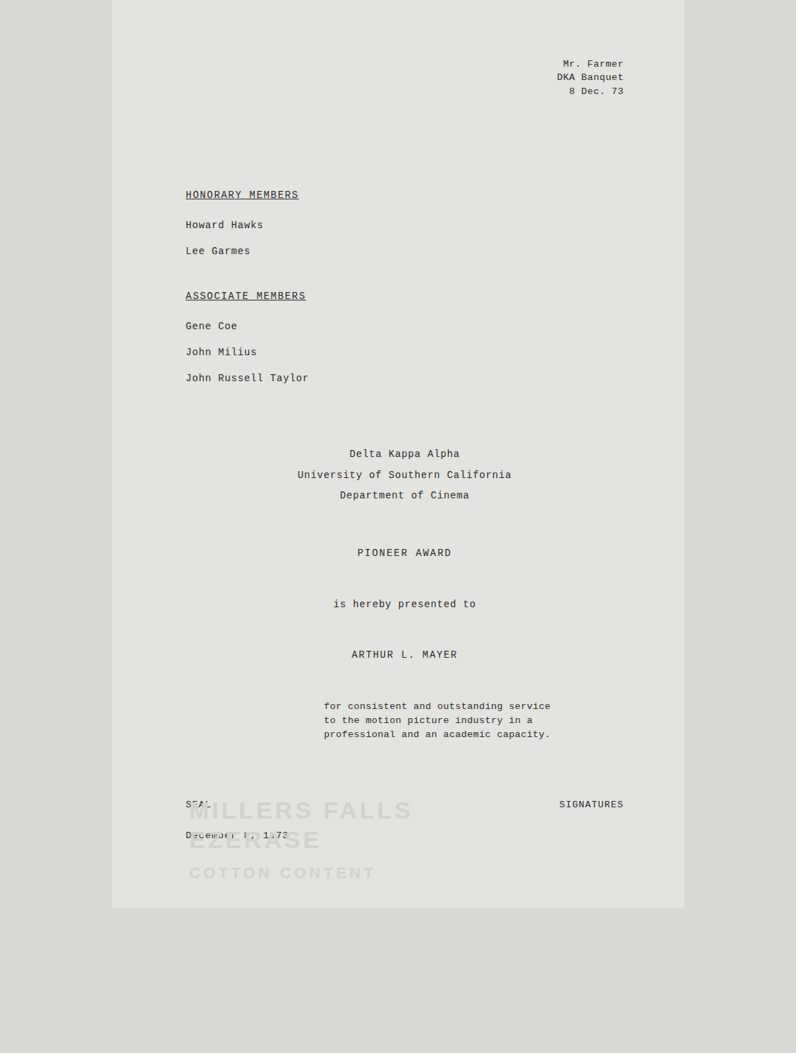Mr. Farmer
DKA Banquet
8 Dec. 73
HONORARY MEMBERS
Howard Hawks
Lee Garmes
ASSOCIATE MEMBERS
Gene Coe
John Milius
John Russell Taylor
Delta Kappa Alpha
University of Southern California
Department of Cinema
PIONEER AWARD
is hereby presented to
ARTHUR L. MAYER
for consistent and outstanding service to the motion picture industry in a professional and an academic capacity.
SEAL SIGNATURES
December 8, 1973
MILLERS FALLS
EZERASE
COTTON CONTENT